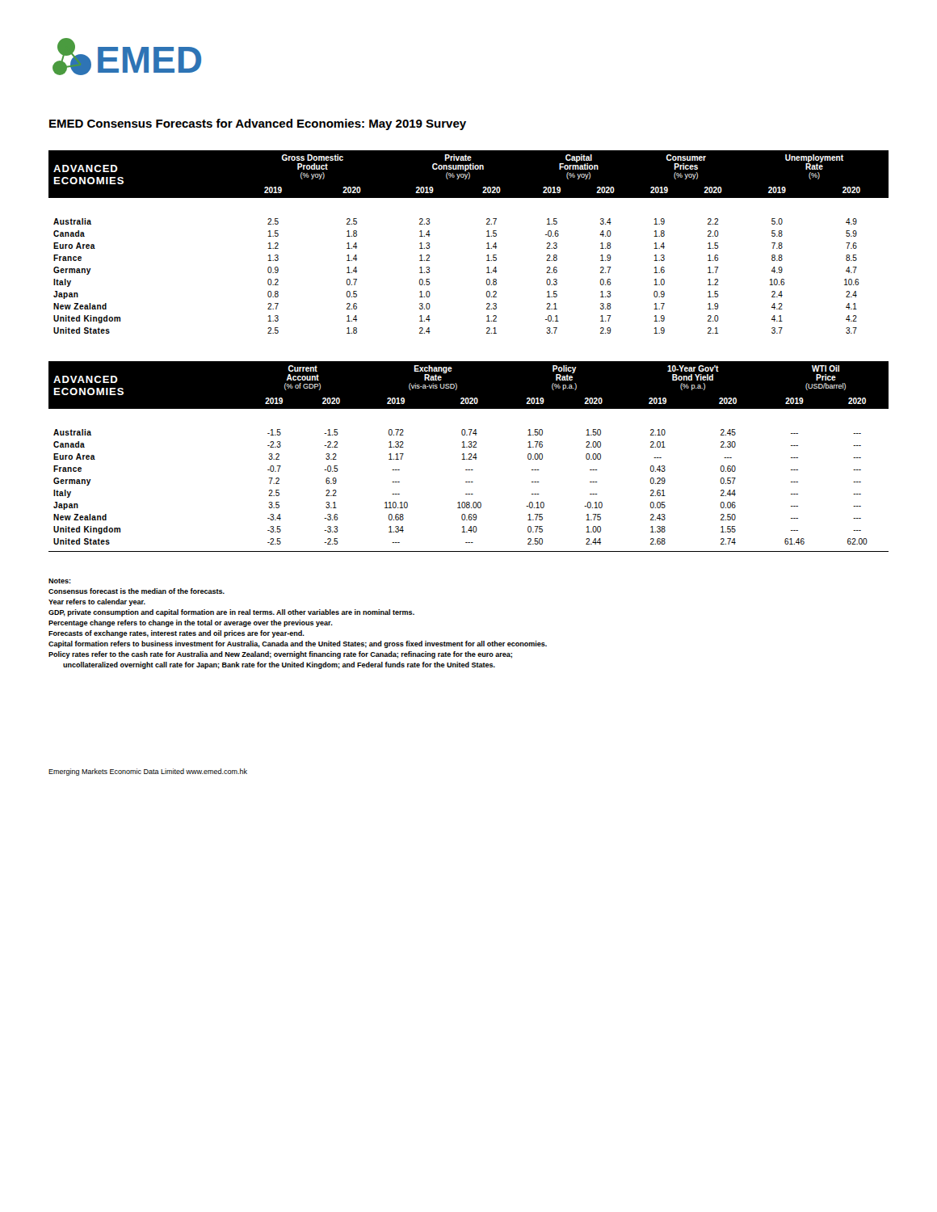EMED
EMED Consensus Forecasts for Advanced Economies: May 2019 Survey
| ADVANCED ECONOMIES | Gross Domestic Product (% yoy) | Private Consumption (% yoy) | Capital Formation (% yoy) | Consumer Prices (% yoy) | Unemployment Rate (%) |
| --- | --- | --- | --- | --- | --- |
| 2019 | 2020 | 2019 | 2020 | 2019 | 2020 | 2019 | 2020 | 2019 | 2020 |
| Australia | 2.5 | 2.5 | 2.3 | 2.7 | 1.5 | 3.4 | 1.9 | 2.2 | 5.0 | 4.9 |
| Canada | 1.5 | 1.8 | 1.4 | 1.5 | -0.6 | 4.0 | 1.8 | 2.0 | 5.8 | 5.9 |
| Euro Area | 1.2 | 1.4 | 1.3 | 1.4 | 2.3 | 1.8 | 1.4 | 1.5 | 7.8 | 7.6 |
| France | 1.3 | 1.4 | 1.2 | 1.5 | 2.8 | 1.9 | 1.3 | 1.6 | 8.8 | 8.5 |
| Germany | 0.9 | 1.4 | 1.3 | 1.4 | 2.6 | 2.7 | 1.6 | 1.7 | 4.9 | 4.7 |
| Italy | 0.2 | 0.7 | 0.5 | 0.8 | 0.3 | 0.6 | 1.0 | 1.2 | 10.6 | 10.6 |
| Japan | 0.8 | 0.5 | 1.0 | 0.2 | 1.5 | 1.3 | 0.9 | 1.5 | 2.4 | 2.4 |
| New Zealand | 2.7 | 2.6 | 3.0 | 2.3 | 2.1 | 3.8 | 1.7 | 1.9 | 4.2 | 4.1 |
| United Kingdom | 1.3 | 1.4 | 1.4 | 1.2 | -0.1 | 1.7 | 1.9 | 2.0 | 4.1 | 4.2 |
| United States | 2.5 | 1.8 | 2.4 | 2.1 | 3.7 | 2.9 | 1.9 | 2.1 | 3.7 | 3.7 |
| ADVANCED ECONOMIES | Current Account (% of GDP) | Exchange Rate (vis-a-vis USD) | Policy Rate (% p.a.) | 10-Year Gov't Bond Yield (% p.a.) | WTI Oil Price (USD/barrel) |
| --- | --- | --- | --- | --- | --- |
| 2019 | 2020 | 2019 | 2020 | 2019 | 2020 | 2019 | 2020 | 2019 | 2020 |
| Australia | -1.5 | -1.5 | 0.72 | 0.74 | 1.50 | 1.50 | 2.10 | 2.45 | --- | --- |
| Canada | -2.3 | -2.2 | 1.32 | 1.32 | 1.76 | 2.00 | 2.01 | 2.30 | --- | --- |
| Euro Area | 3.2 | 3.2 | 1.17 | 1.24 | 0.00 | 0.00 | --- | --- | --- | --- |
| France | -0.7 | -0.5 | --- | --- | --- | --- | 0.43 | 0.60 | --- | --- |
| Germany | 7.2 | 6.9 | --- | --- | --- | --- | 0.29 | 0.57 | --- | --- |
| Italy | 2.5 | 2.2 | --- | --- | --- | --- | 2.61 | 2.44 | --- | --- |
| Japan | 3.5 | 3.1 | 110.10 | 108.00 | -0.10 | -0.10 | 0.05 | 0.06 | --- | --- |
| New Zealand | -3.4 | -3.6 | 0.68 | 0.69 | 1.75 | 1.75 | 2.43 | 2.50 | --- | --- |
| United Kingdom | -3.5 | -3.3 | 1.34 | 1.40 | 0.75 | 1.00 | 1.38 | 1.55 | --- | --- |
| United States | -2.5 | -2.5 | --- | --- | 2.50 | 2.44 | 2.68 | 2.74 | 61.46 | 62.00 |
Notes:
Consensus forecast is the median of the forecasts.
Year refers to calendar year.
GDP, private consumption and capital formation are in real terms. All other variables are in nominal terms.
Percentage change refers to change in the total or average over the previous year.
Forecasts of exchange rates, interest rates and oil prices are for year-end.
Capital formation refers to business investment for Australia, Canada and the United States; and gross fixed investment for all other economies.
Policy rates refer to the cash rate for Australia and New Zealand; overnight financing rate for Canada; refinacing rate for the euro area;
uncollateralized overnight call rate for Japan; Bank rate for the United Kingdom; and Federal funds rate for the United States.
Emerging Markets Economic Data Limited www.emed.com.hk